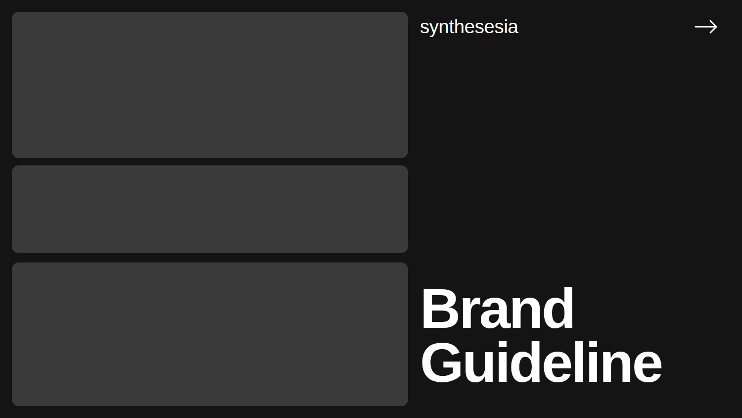synthesesia
Brand Guideline